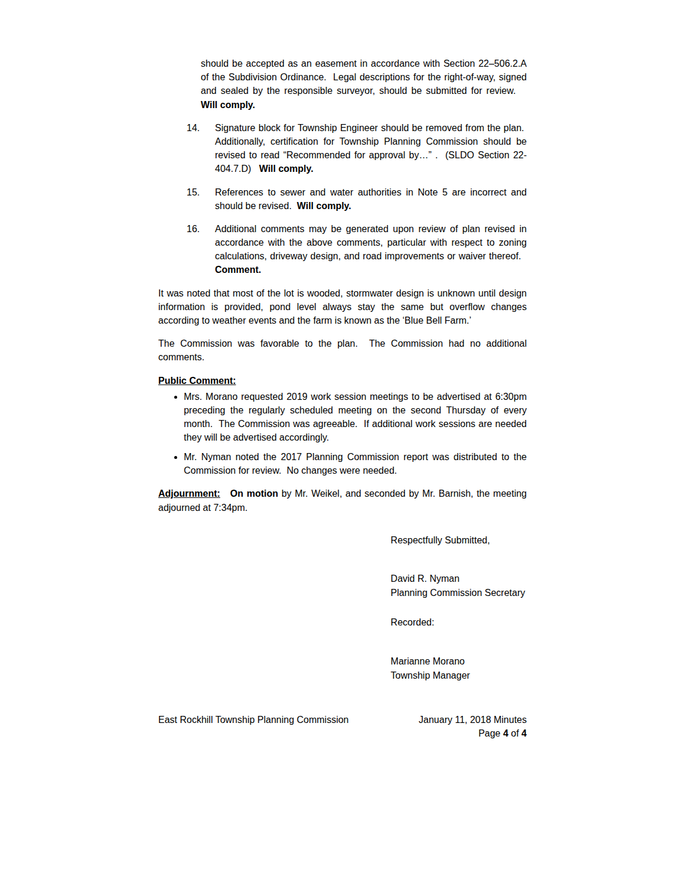should be accepted as an easement in accordance with Section 22–506.2.A of the Subdivision Ordinance. Legal descriptions for the right-of-way, signed and sealed by the responsible surveyor, should be submitted for review. Will comply.
14. Signature block for Township Engineer should be removed from the plan. Additionally, certification for Township Planning Commission should be revised to read “Recommended for approval by…” . (SLDO Section 22-404.7.D) Will comply.
15. References to sewer and water authorities in Note 5 are incorrect and should be revised. Will comply.
16. Additional comments may be generated upon review of plan revised in accordance with the above comments, particular with respect to zoning calculations, driveway design, and road improvements or waiver thereof. Comment.
It was noted that most of the lot is wooded, stormwater design is unknown until design information is provided, pond level always stay the same but overflow changes according to weather events and the farm is known as the ‘Blue Bell Farm.’
The Commission was favorable to the plan. The Commission had no additional comments.
Public Comment:
Mrs. Morano requested 2019 work session meetings to be advertised at 6:30pm preceding the regularly scheduled meeting on the second Thursday of every month. The Commission was agreeable. If additional work sessions are needed they will be advertised accordingly.
Mr. Nyman noted the 2017 Planning Commission report was distributed to the Commission for review. No changes were needed.
Adjournment: On motion by Mr. Weikel, and seconded by Mr. Barnish, the meeting adjourned at 7:34pm.
Respectfully Submitted,
David R. Nyman
Planning Commission Secretary
Recorded:
Marianne Morano
Township Manager
East Rockhill Township Planning Commission
January 11, 2018 Minutes
Page 4 of 4